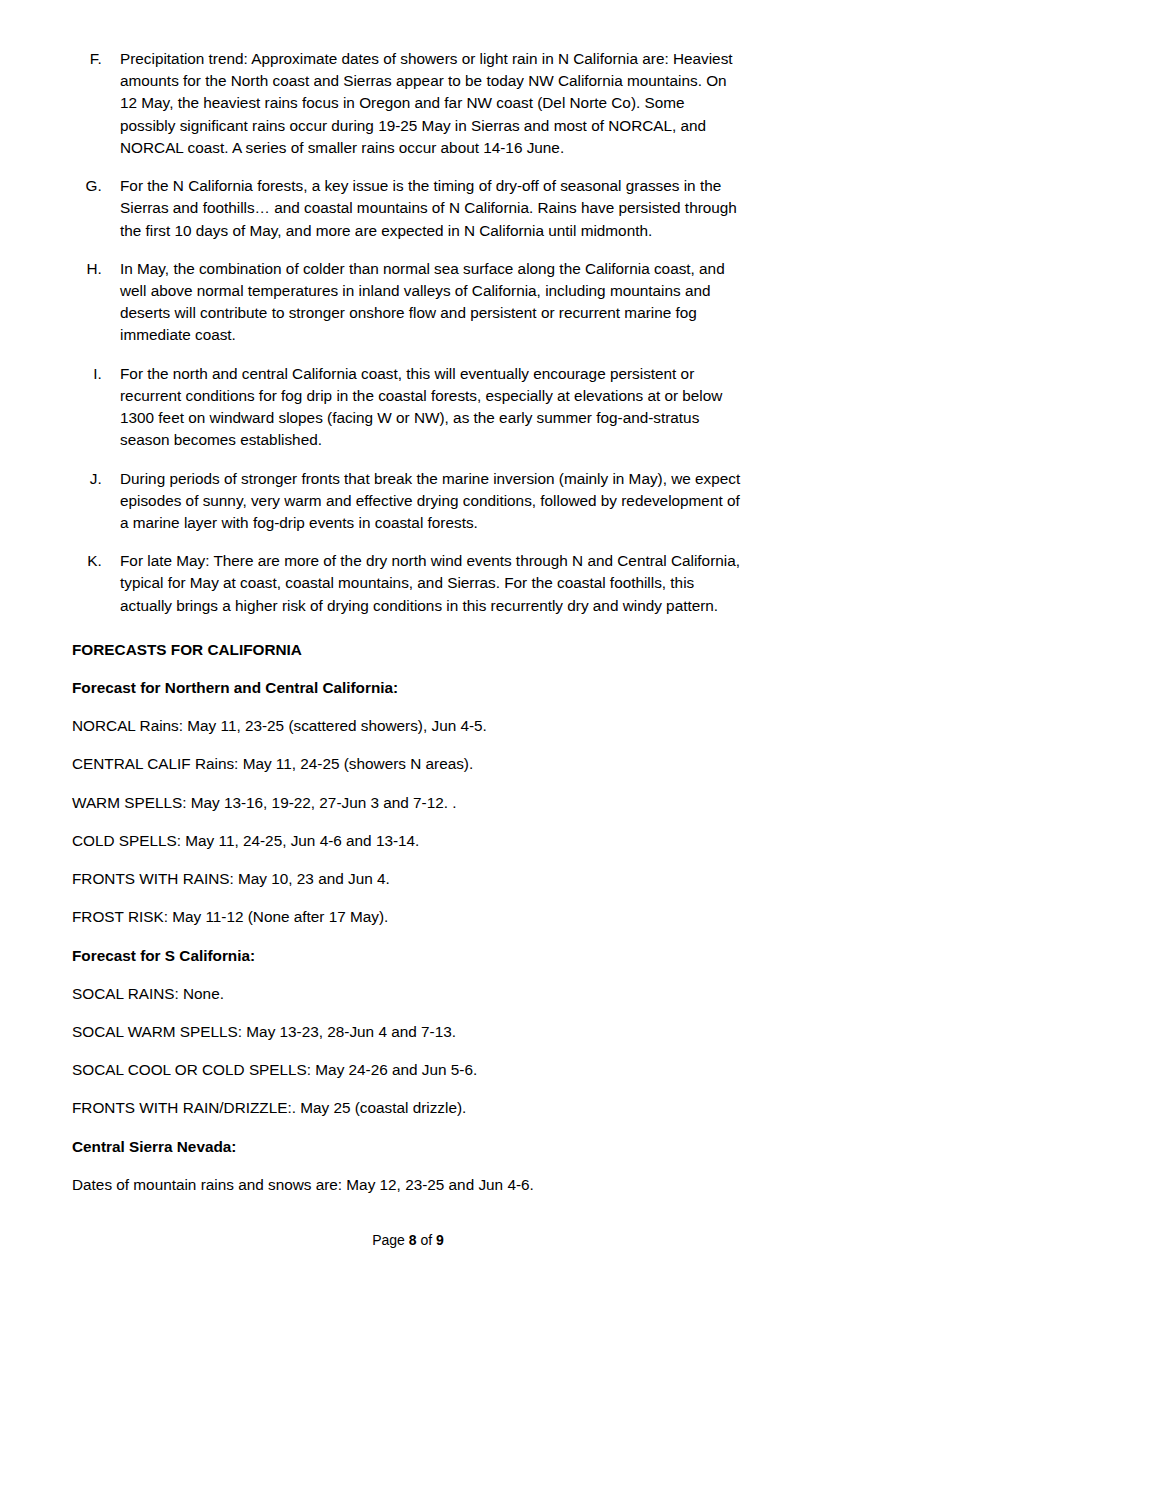Precipitation trend: Approximate dates of showers or light rain in N California are: Heaviest amounts for the North coast and Sierras appear to be today NW California mountains. On 12 May, the heaviest rains focus in Oregon and far NW coast (Del Norte Co). Some possibly significant rains occur during 19-25 May in Sierras and most of NORCAL, and NORCAL coast. A series of smaller rains occur about 14-16 June.
For the N California forests, a key issue is the timing of dry-off of seasonal grasses in the Sierras and foothills… and coastal mountains of N California. Rains have persisted through the first 10 days of May, and more are expected in N California until midmonth.
In May, the combination of colder than normal sea surface along the California coast, and well above normal temperatures in inland valleys of California, including mountains and deserts will contribute to stronger onshore flow and persistent or recurrent marine fog immediate coast.
For the north and central California coast, this will eventually encourage persistent or recurrent conditions for fog drip in the coastal forests, especially at elevations at or below 1300 feet on windward slopes (facing W or NW), as the early summer fog-and-stratus season becomes established.
During periods of stronger fronts that break the marine inversion (mainly in May), we expect episodes of sunny, very warm and effective drying conditions, followed by redevelopment of a marine layer with fog-drip events in coastal forests.
For late May: There are more of the dry north wind events through N and Central California, typical for May at coast, coastal mountains, and Sierras. For the coastal foothills, this actually brings a higher risk of drying conditions in this recurrently dry and windy pattern.
FORECASTS FOR CALIFORNIA
Forecast for Northern and Central California:
NORCAL Rains: May 11, 23-25 (scattered showers), Jun 4-5.
CENTRAL CALIF Rains: May 11, 24-25 (showers N areas).
WARM SPELLS: May 13-16, 19-22, 27-Jun 3 and 7-12. .
COLD SPELLS: May 11, 24-25, Jun 4-6 and 13-14.
FRONTS WITH RAINS: May 10, 23 and Jun 4.
FROST RISK: May 11-12 (None after 17 May).
Forecast for S California:
SOCAL RAINS: None.
SOCAL WARM SPELLS: May 13-23, 28-Jun 4 and 7-13.
SOCAL COOL OR COLD SPELLS: May 24-26 and Jun 5-6.
FRONTS WITH RAIN/DRIZZLE:. May 25 (coastal drizzle).
Central Sierra Nevada:
Dates of mountain rains and snows are: May 12, 23-25 and Jun 4-6.
Page 8 of 9